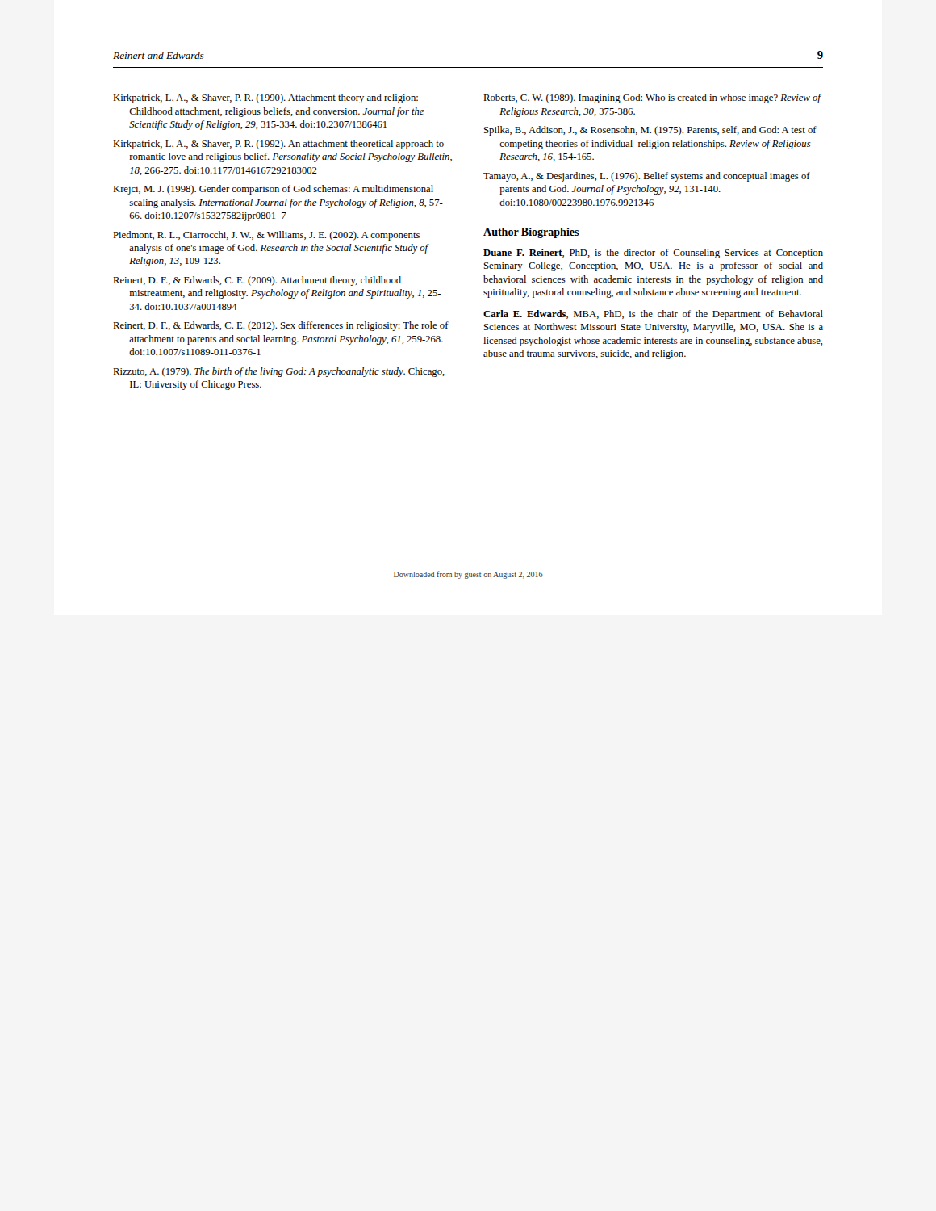Reinert and Edwards 9
Kirkpatrick, L. A., & Shaver, P. R. (1990). Attachment theory and religion: Childhood attachment, religious beliefs, and conversion. Journal for the Scientific Study of Religion, 29, 315-334. doi:10.2307/1386461
Kirkpatrick, L. A., & Shaver, P. R. (1992). An attachment theoretical approach to romantic love and religious belief. Personality and Social Psychology Bulletin, 18, 266-275. doi:10.1177/0146167292183002
Krejci, M. J. (1998). Gender comparison of God schemas: A multidimensional scaling analysis. International Journal for the Psychology of Religion, 8, 57-66. doi:10.1207/s15327582ijpr0801_7
Piedmont, R. L., Ciarrocchi, J. W., & Williams, J. E. (2002). A components analysis of one's image of God. Research in the Social Scientific Study of Religion, 13, 109-123.
Reinert, D. F., & Edwards, C. E. (2009). Attachment theory, childhood mistreatment, and religiosity. Psychology of Religion and Spirituality, 1, 25-34. doi:10.1037/a0014894
Reinert, D. F., & Edwards, C. E. (2012). Sex differences in religiosity: The role of attachment to parents and social learning. Pastoral Psychology, 61, 259-268. doi:10.1007/s11089-011-0376-1
Rizzuto, A. (1979). The birth of the living God: A psychoanalytic study. Chicago, IL: University of Chicago Press.
Roberts, C. W. (1989). Imagining God: Who is created in whose image? Review of Religious Research, 30, 375-386.
Spilka, B., Addison, J., & Rosensohn, M. (1975). Parents, self, and God: A test of competing theories of individual–religion relationships. Review of Religious Research, 16, 154-165.
Tamayo, A., & Desjardines, L. (1976). Belief systems and conceptual images of parents and God. Journal of Psychology, 92, 131-140. doi:10.1080/00223980.1976.9921346
Author Biographies
Duane F. Reinert, PhD, is the director of Counseling Services at Conception Seminary College, Conception, MO, USA. He is a professor of social and behavioral sciences with academic interests in the psychology of religion and spirituality, pastoral counseling, and substance abuse screening and treatment.
Carla E. Edwards, MBA, PhD, is the chair of the Department of Behavioral Sciences at Northwest Missouri State University, Maryville, MO, USA. She is a licensed psychologist whose academic interests are in counseling, substance abuse, abuse and trauma survivors, suicide, and religion.
Downloaded from by guest on August 2, 2016